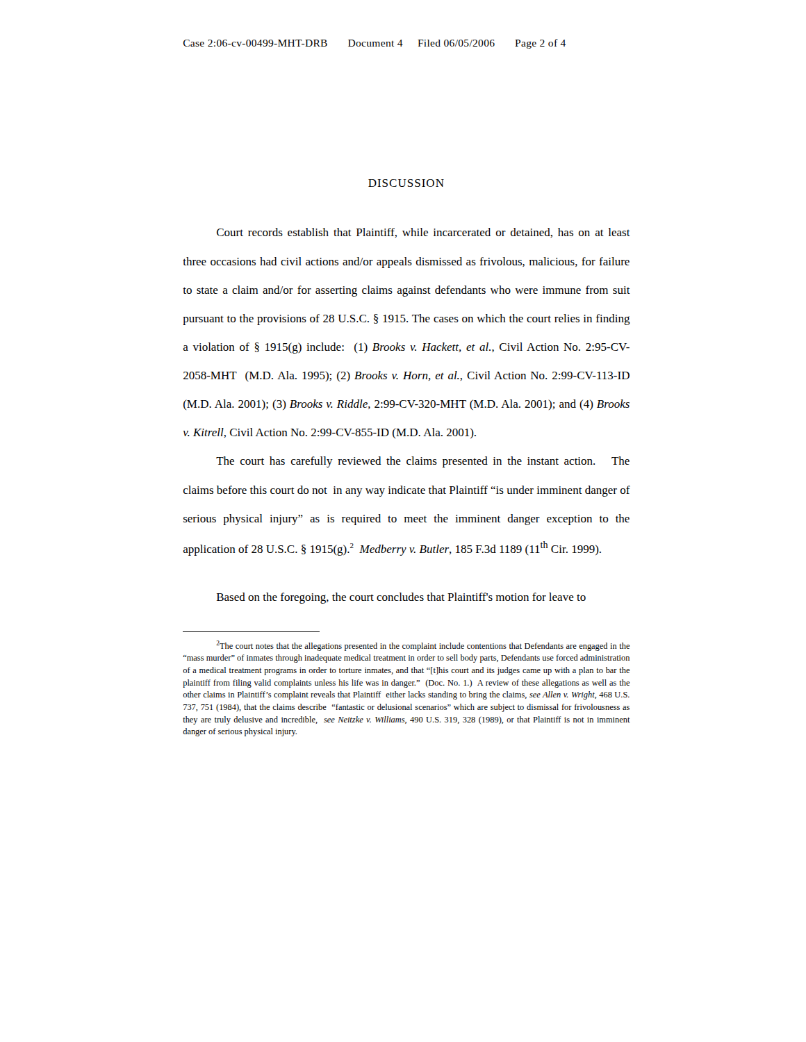Case 2:06-cv-00499-MHT-DRB Document 4 Filed 06/05/2006 Page 2 of 4
DISCUSSION
Court records establish that Plaintiff, while incarcerated or detained, has on at least three occasions had civil actions and/or appeals dismissed as frivolous, malicious, for failure to state a claim and/or for asserting claims against defendants who were immune from suit pursuant to the provisions of 28 U.S.C. § 1915. The cases on which the court relies in finding a violation of § 1915(g) include: (1) Brooks v. Hackett, et al., Civil Action No. 2:95-CV-2058-MHT (M.D. Ala. 1995); (2) Brooks v. Horn, et al., Civil Action No. 2:99-CV-113-ID (M.D. Ala. 2001); (3) Brooks v. Riddle, 2:99-CV-320-MHT (M.D. Ala. 2001); and (4) Brooks v. Kitrell, Civil Action No. 2:99-CV-855-ID (M.D. Ala. 2001).
The court has carefully reviewed the claims presented in the instant action. The claims before this court do not in any way indicate that Plaintiff “is under imminent danger of serious physical injury” as is required to meet the imminent danger exception to the application of 28 U.S.C. § 1915(g).2 Medberry v. Butler, 185 F.3d 1189 (11th Cir. 1999).
Based on the foregoing, the court concludes that Plaintiff's motion for leave to
2The court notes that the allegations presented in the complaint include contentions that Defendants are engaged in the “mass murder” of inmates through inadequate medical treatment in order to sell body parts, Defendants use forced administration of a medical treatment programs in order to torture inmates, and that “[t]his court and its judges came up with a plan to bar the plaintiff from filing valid complaints unless his life was in danger.” (Doc. No. 1.) A review of these allegations as well as the other claims in Plaintiff’s complaint reveals that Plaintiff either lacks standing to bring the claims, see Allen v. Wright, 468 U.S. 737, 751 (1984), that the claims describe “fantastic or delusional scenarios” which are subject to dismissal for frivolousness as they are truly delusive and incredible, see Neitzke v. Williams, 490 U.S. 319, 328 (1989), or that Plaintiff is not in imminent danger of serious physical injury.